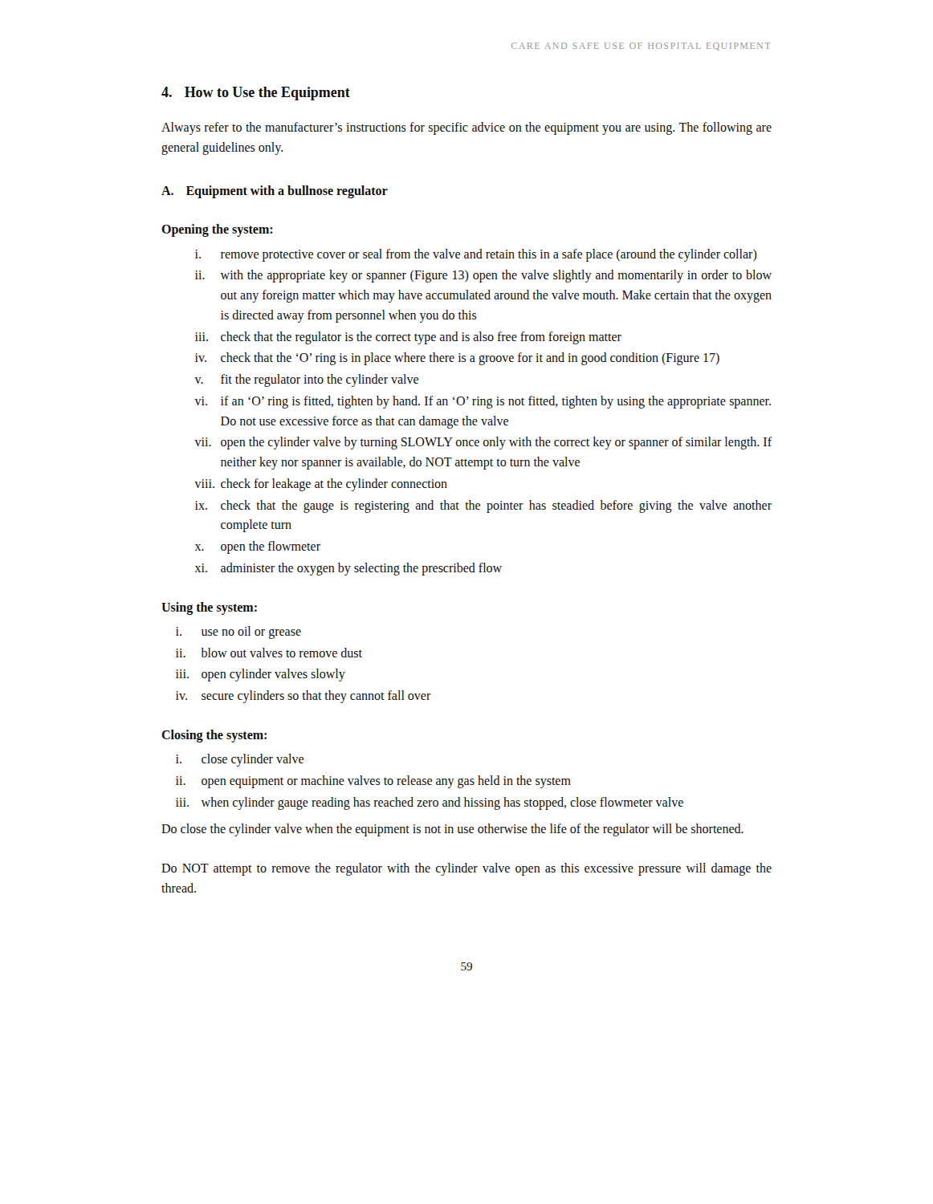Care and Safe Use of Hospital Equipment
4. How to Use the Equipment
Always refer to the manufacturer’s instructions for specific advice on the equipment you are using. The following are general guidelines only.
A. Equipment with a bullnose regulator
Opening the system:
i. remove protective cover or seal from the valve and retain this in a safe place (around the cylinder collar)
ii. with the appropriate key or spanner (Figure 13) open the valve slightly and momentarily in order to blow out any foreign matter which may have accumulated around the valve mouth. Make certain that the oxygen is directed away from personnel when you do this
iii. check that the regulator is the correct type and is also free from foreign matter
iv. check that the ‘O’ ring is in place where there is a groove for it and in good condition (Figure 17)
v. fit the regulator into the cylinder valve
vi. if an ‘O’ ring is fitted, tighten by hand. If an ‘O’ ring is not fitted, tighten by using the appropriate spanner. Do not use excessive force as that can damage the valve
vii. open the cylinder valve by turning SLOWLY once only with the correct key or spanner of similar length. If neither key nor spanner is available, do NOT attempt to turn the valve
viii. check for leakage at the cylinder connection
ix. check that the gauge is registering and that the pointer has steadied before giving the valve another complete turn
x. open the flowmeter
xi. administer the oxygen by selecting the prescribed flow
Using the system:
i. use no oil or grease
ii. blow out valves to remove dust
iii. open cylinder valves slowly
iv. secure cylinders so that they cannot fall over
Closing the system:
i. close cylinder valve
ii. open equipment or machine valves to release any gas held in the system
iii. when cylinder gauge reading has reached zero and hissing has stopped, close flowmeter valve
Do close the cylinder valve when the equipment is not in use otherwise the life of the regulator will be shortened.
Do NOT attempt to remove the regulator with the cylinder valve open as this excessive pressure will damage the thread.
59